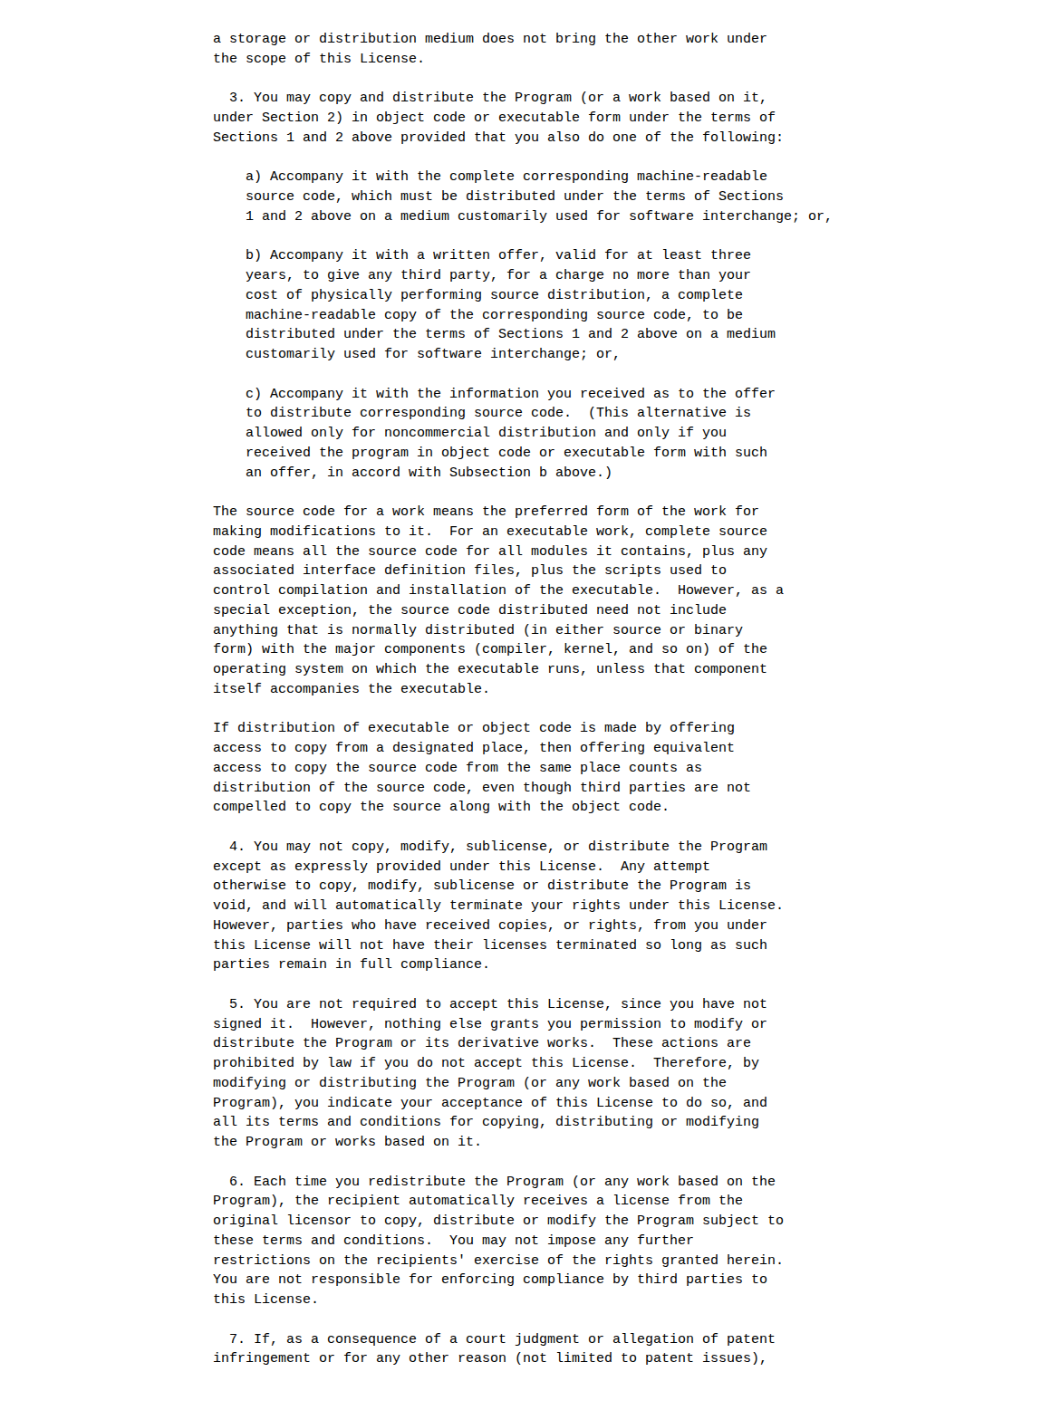a storage or distribution medium does not bring the other work under
the scope of this License.

  3. You may copy and distribute the Program (or a work based on it,
under Section 2) in object code or executable form under the terms of
Sections 1 and 2 above provided that you also do one of the following:

    a) Accompany it with the complete corresponding machine-readable
    source code, which must be distributed under the terms of Sections
    1 and 2 above on a medium customarily used for software interchange; or,

    b) Accompany it with a written offer, valid for at least three
    years, to give any third party, for a charge no more than your
    cost of physically performing source distribution, a complete
    machine-readable copy of the corresponding source code, to be
    distributed under the terms of Sections 1 and 2 above on a medium
    customarily used for software interchange; or,

    c) Accompany it with the information you received as to the offer
    to distribute corresponding source code.  (This alternative is
    allowed only for noncommercial distribution and only if you
    received the program in object code or executable form with such
    an offer, in accord with Subsection b above.)

The source code for a work means the preferred form of the work for
making modifications to it.  For an executable work, complete source
code means all the source code for all modules it contains, plus any
associated interface definition files, plus the scripts used to
control compilation and installation of the executable.  However, as a
special exception, the source code distributed need not include
anything that is normally distributed (in either source or binary
form) with the major components (compiler, kernel, and so on) of the
operating system on which the executable runs, unless that component
itself accompanies the executable.

If distribution of executable or object code is made by offering
access to copy from a designated place, then offering equivalent
access to copy the source code from the same place counts as
distribution of the source code, even though third parties are not
compelled to copy the source along with the object code.

  4. You may not copy, modify, sublicense, or distribute the Program
except as expressly provided under this License.  Any attempt
otherwise to copy, modify, sublicense or distribute the Program is
void, and will automatically terminate your rights under this License.
However, parties who have received copies, or rights, from you under
this License will not have their licenses terminated so long as such
parties remain in full compliance.

  5. You are not required to accept this License, since you have not
signed it.  However, nothing else grants you permission to modify or
distribute the Program or its derivative works.  These actions are
prohibited by law if you do not accept this License.  Therefore, by
modifying or distributing the Program (or any work based on the
Program), you indicate your acceptance of this License to do so, and
all its terms and conditions for copying, distributing or modifying
the Program or works based on it.

  6. Each time you redistribute the Program (or any work based on the
Program), the recipient automatically receives a license from the
original licensor to copy, distribute or modify the Program subject to
these terms and conditions.  You may not impose any further
restrictions on the recipients' exercise of the rights granted herein.
You are not responsible for enforcing compliance by third parties to
this License.

  7. If, as a consequence of a court judgment or allegation of patent
infringement or for any other reason (not limited to patent issues),